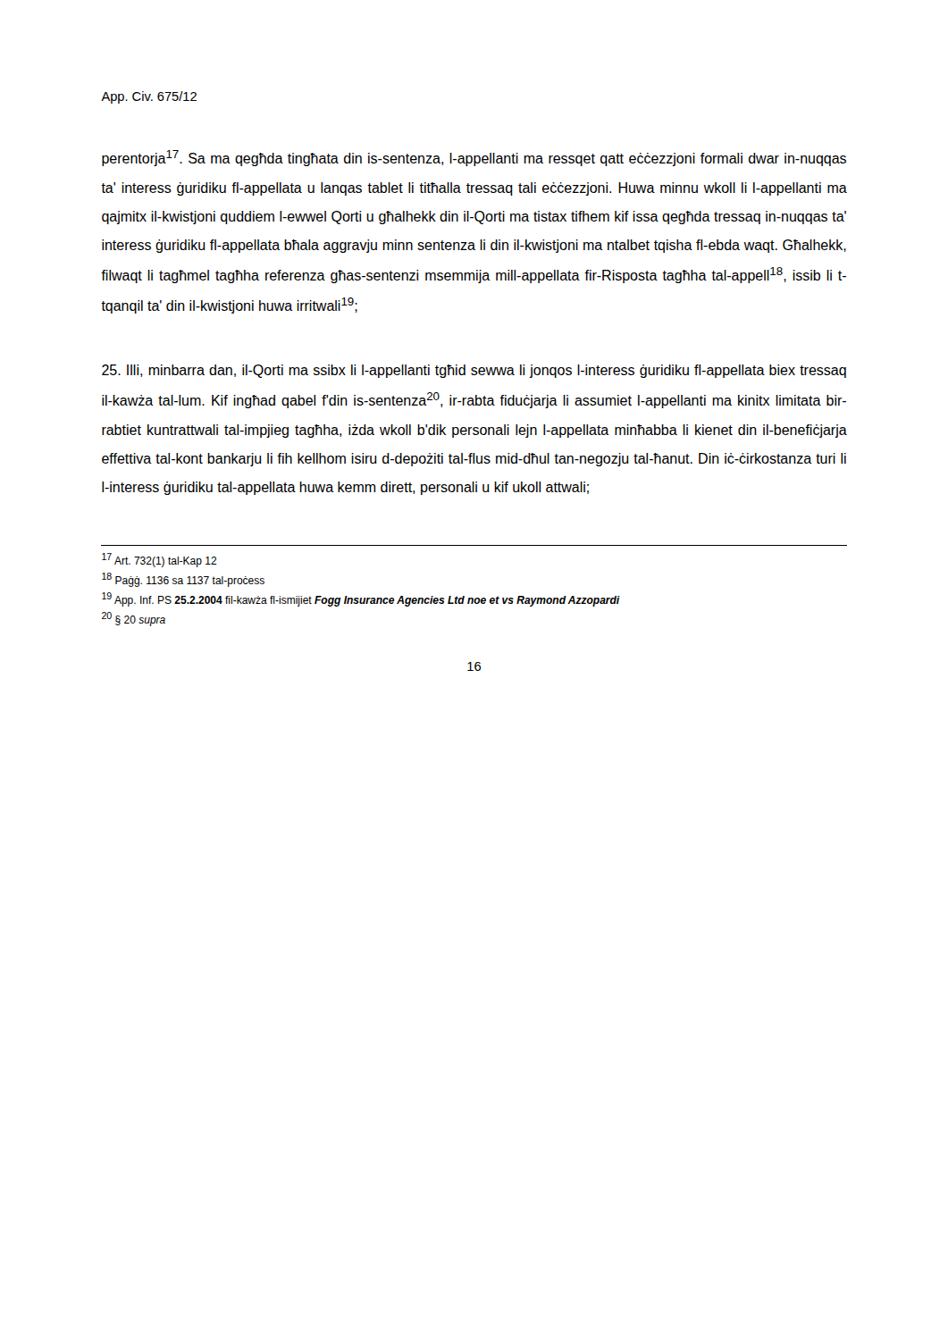App. Civ. 675/12
perentorja17. Sa ma qegħda tingħata din is-sentenza, l-appellanti ma ressqet qatt eċċezzjoni formali dwar in-nuqqas ta' interess ġuridiku fl-appellata u lanqas tablet li titħalla tressaq tali eċċezzjoni. Huwa minnu wkoll li l-appellanti ma qajmitx il-kwistjoni quddiem l-ewwel Qorti u għalhekk din il-Qorti ma tistax tifhem kif issa qegħda tressaq in-nuqqas ta' interess ġuridiku fl-appellata bħala aggravju minn sentenza li din il-kwistjoni ma ntalbet tqisha fl-ebda waqt. Għalhekk, filwaqt li tagħmel tagħha referenza għas-sentenzi msemmija mill-appellata fir-Risposta tagħha tal-appell18, issib li t-tqanqil ta' din il-kwistjoni huwa irritwali19;
25. Illi, minbarra dan, il-Qorti ma ssibx li l-appellanti tgħid sewwa li jonqos l-interess ġuridiku fl-appellata biex tressaq il-kawża tal-lum. Kif ingħad qabel f'din is-sentenza20, ir-rabta fiduċjarja li assumiet l-appellanti ma kinitx limitata bir-rabtiet kuntrattwali tal-impjieg tagħha, iżda wkoll b'dik personali lejn l-appellata minħabba li kienet din il-benefiċjarja effettiva tal-kont bankarju li fih kellhom isiru d-depożiti tal-flus mid-dħul tan-negozju tal-ħanut. Din iċ-ċirkostanza turi li l-interess ġuridiku tal-appellata huwa kemm dirett, personali u kif ukoll attwali;
17 Art. 732(1) tal-Kap 12
18 Paġġ. 1136 sa 1137 tal-proċess
19 App. Inf. PS 25.2.2004 fil-kawża fl-ismijiet Fogg Insurance Agencies Ltd noe et vs Raymond Azzopardi
20 § 20 supra
16